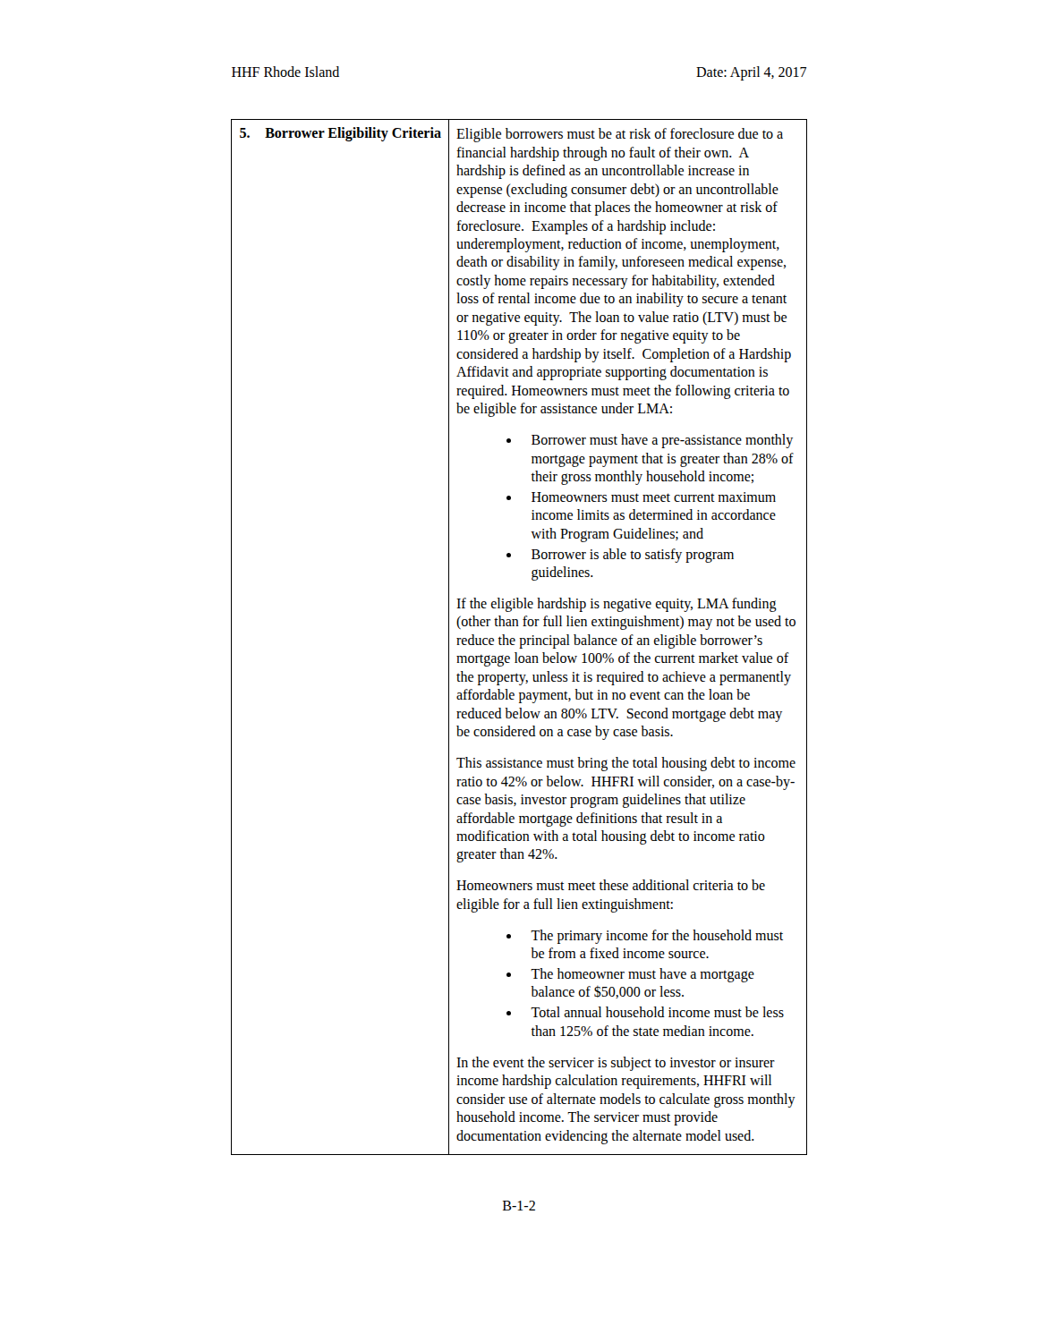HHF Rhode Island
Date: April 4, 2017
| 5. Borrower Eligibility Criteria | Eligible borrowers must be at risk of foreclosure due to a financial hardship through no fault of their own. A hardship is defined as an uncontrollable increase in expense (excluding consumer debt) or an uncontrollable decrease in income that places the homeowner at risk of foreclosure. Examples of a hardship include: underemployment, reduction of income, unemployment, death or disability in family, unforeseen medical expense, costly home repairs necessary for habitability, extended loss of rental income due to an inability to secure a tenant or negative equity. The loan to value ratio (LTV) must be 110% or greater in order for negative equity to be considered a hardship by itself. Completion of a Hardship Affidavit and appropriate supporting documentation is required. Homeowners must meet the following criteria to be eligible for assistance under LMA: Borrower must have a pre-assistance monthly mortgage payment that is greater than 28% of their gross monthly household income; Homeowners must meet current maximum income limits as determined in accordance with Program Guidelines; and Borrower is able to satisfy program guidelines. If the eligible hardship is negative equity, LMA funding (other than for full lien extinguishment) may not be used to reduce the principal balance of an eligible borrower’s mortgage loan below 100% of the current market value of the property, unless it is required to achieve a permanently affordable payment, but in no event can the loan be reduced below an 80% LTV. Second mortgage debt may be considered on a case by case basis. This assistance must bring the total housing debt to income ratio to 42% or below. HHFRI will consider, on a case-by-case basis, investor program guidelines that utilize affordable mortgage definitions that result in a modification with a total housing debt to income ratio greater than 42%. Homeowners must meet these additional criteria to be eligible for a full lien extinguishment: The primary income for the household must be from a fixed income source. The homeowner must have a mortgage balance of $50,000 or less. Total annual household income must be less than 125% of the state median income. In the event the servicer is subject to investor or insurer income hardship calculation requirements, HHFRI will consider use of alternate models to calculate gross monthly household income. The servicer must provide documentation evidencing the alternate model used. |
B-1-2